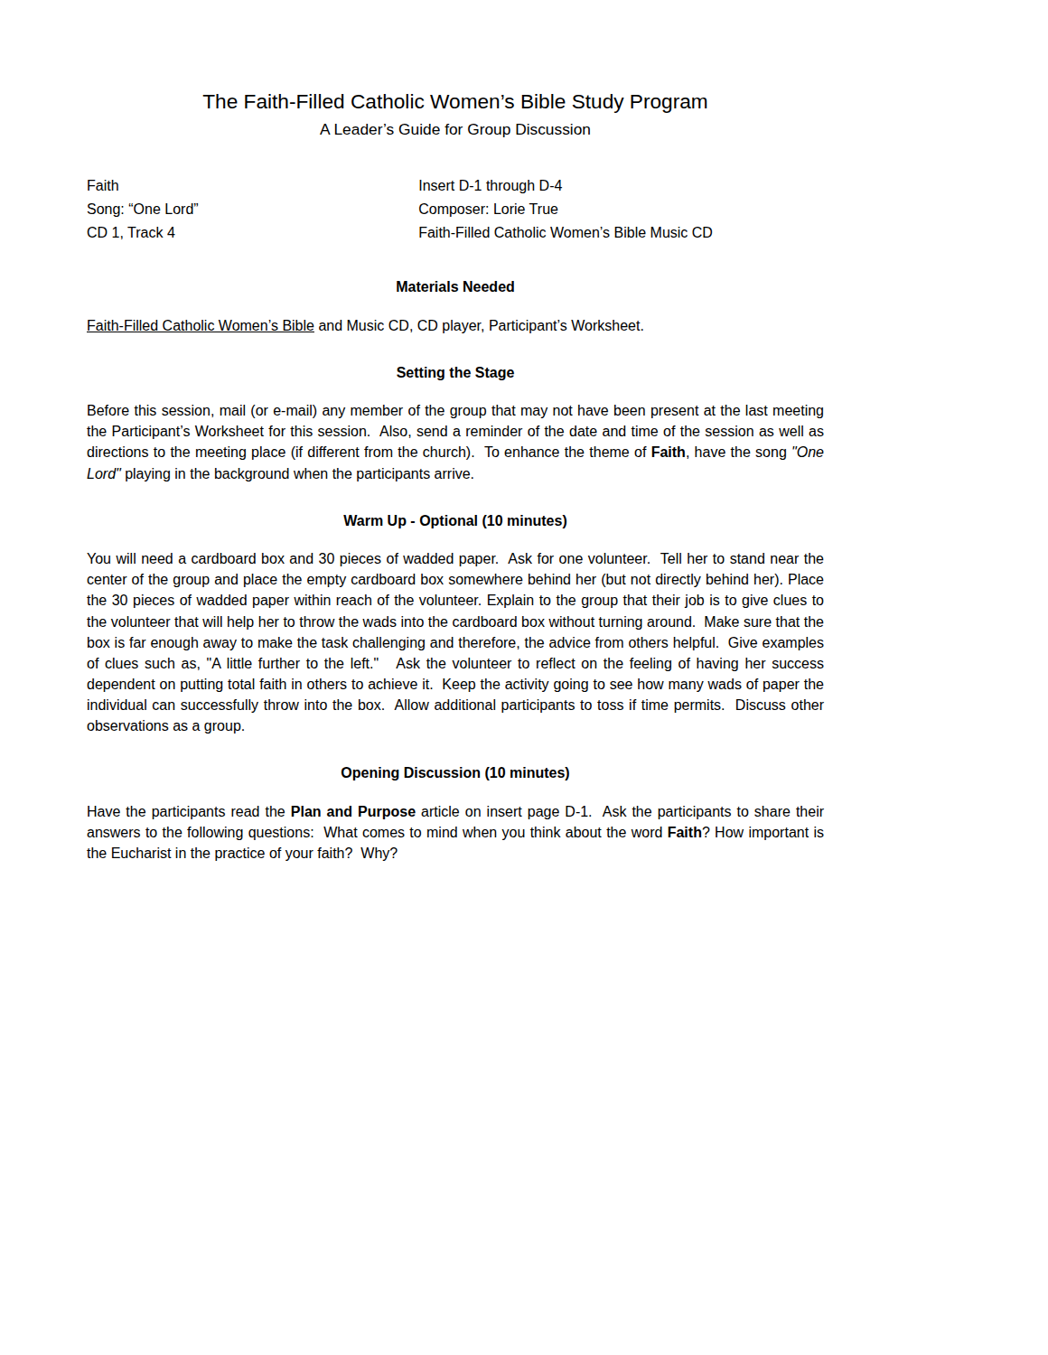The Faith-Filled Catholic Women’s Bible Study Program
A Leader’s Guide for Group Discussion
| Faith | Insert D-1 through D-4 |
| Song: “One Lord” | Composer: Lorie True |
| CD 1, Track 4 | Faith-Filled Catholic Women’s Bible Music CD |
Materials Needed
Faith-Filled Catholic Women’s Bible and Music CD, CD player, Participant’s Worksheet.
Setting the Stage
Before this session, mail (or e-mail) any member of the group that may not have been present at the last meeting the Participant’s Worksheet for this session. Also, send a reminder of the date and time of the session as well as directions to the meeting place (if different from the church). To enhance the theme of Faith, have the song "One Lord" playing in the background when the participants arrive.
Warm Up - Optional (10 minutes)
You will need a cardboard box and 30 pieces of wadded paper. Ask for one volunteer. Tell her to stand near the center of the group and place the empty cardboard box somewhere behind her (but not directly behind her). Place the 30 pieces of wadded paper within reach of the volunteer. Explain to the group that their job is to give clues to the volunteer that will help her to throw the wads into the cardboard box without turning around. Make sure that the box is far enough away to make the task challenging and therefore, the advice from others helpful. Give examples of clues such as, "A little further to the left." Ask the volunteer to reflect on the feeling of having her success dependent on putting total faith in others to achieve it. Keep the activity going to see how many wads of paper the individual can successfully throw into the box. Allow additional participants to toss if time permits. Discuss other observations as a group.
Opening Discussion (10 minutes)
Have the participants read the Plan and Purpose article on insert page D-1. Ask the participants to share their answers to the following questions: What comes to mind when you think about the word Faith? How important is the Eucharist in the practice of your faith? Why?